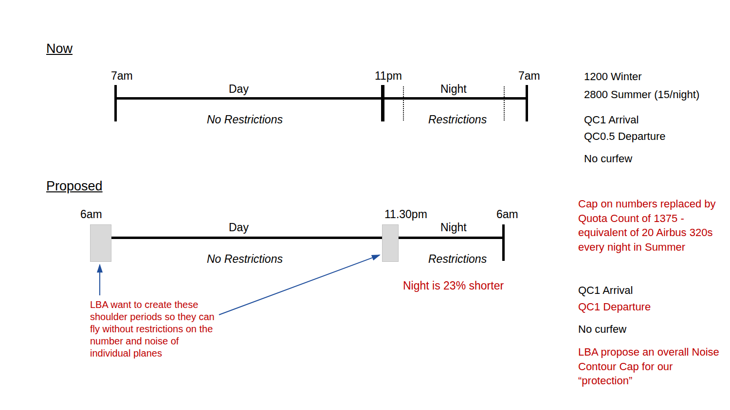NOW SECTION
Now
7am
11pm
7am
Day
Night
No Restrictions
Restrictions
1200 Winter
2800 Summer (15/night)
QC1 Arrival
QC0.5 Departure
No curfew
PROPOSED SECTION
Proposed
6am
11.30pm
6am
Day
Night
No Restrictions
Restrictions
Night is 23% shorter
LBA want to create these shoulder periods so they can fly without restrictions on the number and noise of individual planes
Cap on numbers replaced by Quota Count of 1375 - equivalent of 20 Airbus 320s every night in Summer
QC1 Arrival
QC1 Departure
No curfew
LBA propose an overall Noise Contour Cap for our “protection”
ARROWS